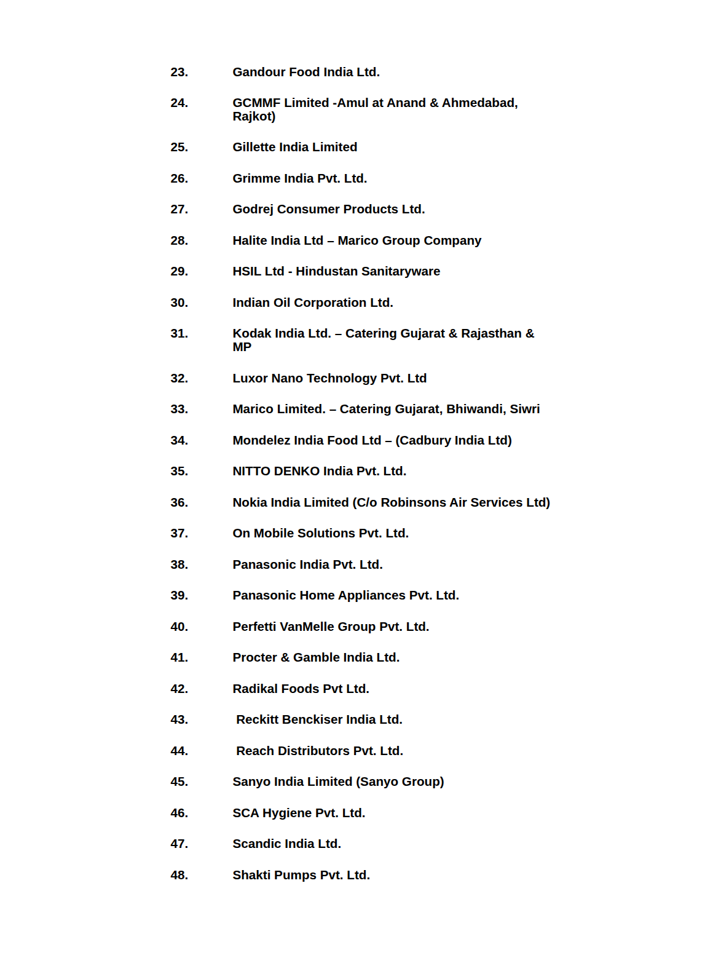Gandour Food India Ltd.
GCMMF Limited -Amul at Anand & Ahmedabad, Rajkot)
Gillette India Limited
Grimme India Pvt. Ltd.
Godrej Consumer Products Ltd.
Halite India Ltd – Marico Group Company
HSIL Ltd - Hindustan Sanitaryware
Indian Oil Corporation Ltd.
Kodak India Ltd. – Catering Gujarat & Rajasthan & MP
Luxor Nano Technology Pvt. Ltd
Marico Limited. – Catering Gujarat, Bhiwandi, Siwri
Mondelez India Food Ltd – (Cadbury India Ltd)
NITTO DENKO India Pvt. Ltd.
Nokia India Limited (C/o Robinsons Air Services Ltd)
On Mobile Solutions Pvt. Ltd.
Panasonic India Pvt. Ltd.
Panasonic Home Appliances Pvt. Ltd.
Perfetti VanMelle Group Pvt. Ltd.
Procter & Gamble India Ltd.
Radikal Foods Pvt Ltd.
Reckitt Benckiser India Ltd.
Reach Distributors Pvt. Ltd.
Sanyo India Limited (Sanyo Group)
SCA Hygiene Pvt. Ltd.
Scandic India Ltd.
Shakti Pumps Pvt. Ltd.